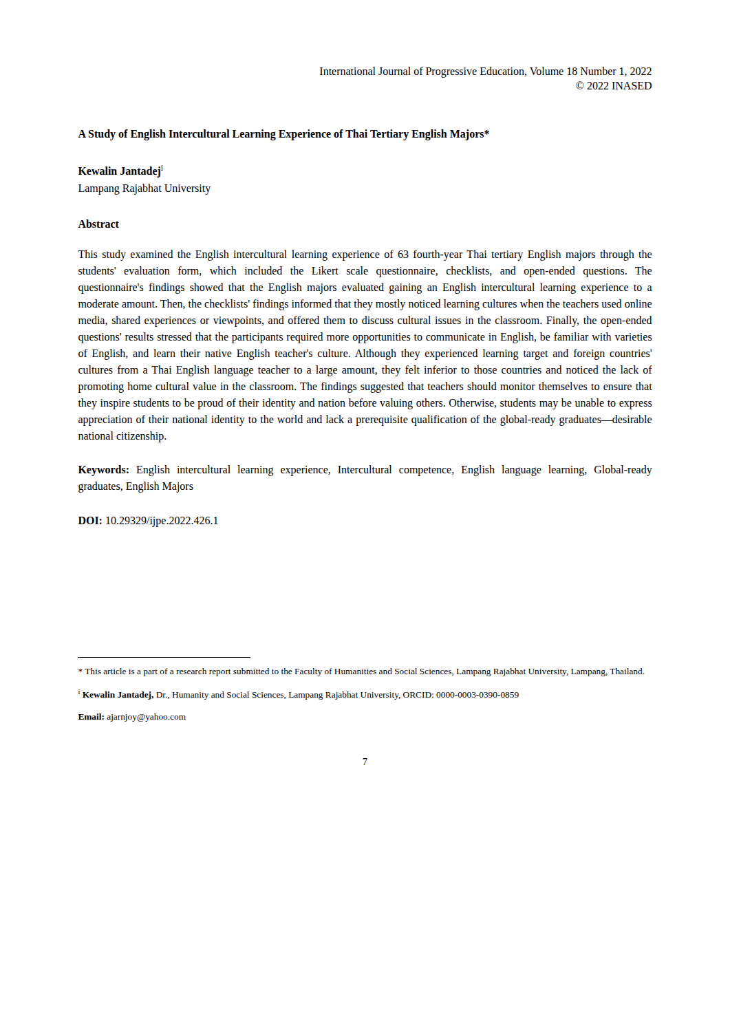International Journal of Progressive Education, Volume 18 Number 1, 2022
© 2022 INASED
A Study of English Intercultural Learning Experience of Thai Tertiary English Majors*
Kewalin Jantadeji
Lampang Rajabhat University
Abstract
This study examined the English intercultural learning experience of 63 fourth-year Thai tertiary English majors through the students' evaluation form, which included the Likert scale questionnaire, checklists, and open-ended questions. The questionnaire's findings showed that the English majors evaluated gaining an English intercultural learning experience to a moderate amount. Then, the checklists' findings informed that they mostly noticed learning cultures when the teachers used online media, shared experiences or viewpoints, and offered them to discuss cultural issues in the classroom. Finally, the open-ended questions' results stressed that the participants required more opportunities to communicate in English, be familiar with varieties of English, and learn their native English teacher's culture. Although they experienced learning target and foreign countries' cultures from a Thai English language teacher to a large amount, they felt inferior to those countries and noticed the lack of promoting home cultural value in the classroom. The findings suggested that teachers should monitor themselves to ensure that they inspire students to be proud of their identity and nation before valuing others. Otherwise, students may be unable to express appreciation of their national identity to the world and lack a prerequisite qualification of the global-ready graduates—desirable national citizenship.
Keywords: English intercultural learning experience, Intercultural competence, English language learning, Global-ready graduates, English Majors
DOI: 10.29329/ijpe.2022.426.1
* This article is a part of a research report submitted to the Faculty of Humanities and Social Sciences, Lampang Rajabhat University, Lampang, Thailand.
i Kewalin Jantadej, Dr., Humanity and Social Sciences, Lampang Rajabhat University, ORCID: 0000-0003-0390-0859
Email: ajarnjoy@yahoo.com
7